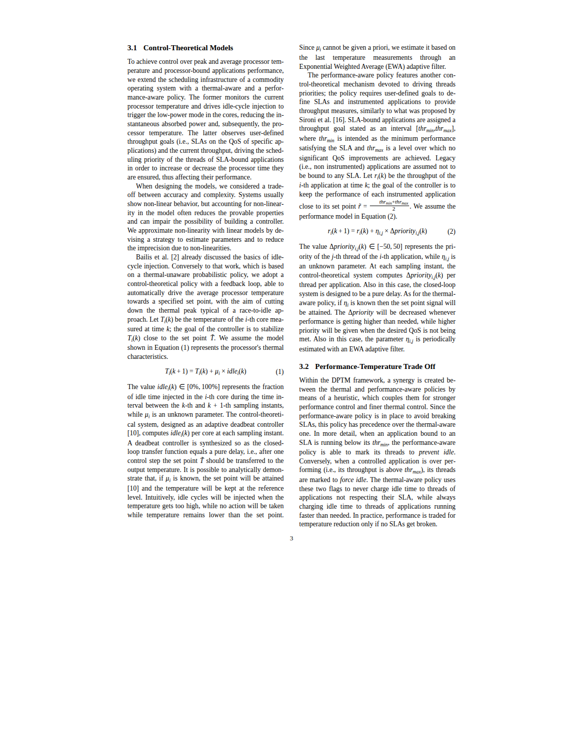3.1 Control-Theoretical Models
To achieve control over peak and average processor temperature and processor-bound applications performance, we extend the scheduling infrastructure of a commodity operating system with a thermal-aware and a performance-aware policy. The former monitors the current processor temperature and drives idle-cycle injection to trigger the low-power mode in the cores, reducing the instantaneous absorbed power and, subsequently, the processor temperature. The latter observes user-defined throughput goals (i.e., SLAs on the QoS of specific applications) and the current throughput, driving the scheduling priority of the threads of SLA-bound applications in order to increase or decrease the processor time they are ensured, thus affecting their performance.
When designing the models, we considered a trade-off between accuracy and complexity. Systems usually show non-linear behavior, but accounting for non-linearity in the model often reduces the provable properties and can impair the possibility of building a controller. We approximate non-linearity with linear models by devising a strategy to estimate parameters and to reduce the imprecision due to non-linearities.
Bailis et al. [2] already discussed the basics of idle-cycle injection. Conversely to that work, which is based on a thermal-unaware probabilistic policy, we adopt a control-theoretical policy with a feedback loop, able to automatically drive the average processor temperature towards a specified set point, with the aim of cutting down the thermal peak typical of a race-to-idle approach. Let Ti(k) be the temperature of the i-th core measured at time k; the goal of the controller is to stabilize Ti(k) close to the set point T̃. We assume the model shown in Equation (1) represents the processor's thermal characteristics.
Ti(k + 1) = Ti(k) + μi × idlei(k) (1)
The value idlei(k) ∈ [0%, 100%] represents the fraction of idle time injected in the i-th core during the time interval between the k-th and k + 1-th sampling instants, while μi is an unknown parameter. The control-theoretical system, designed as an adaptive deadbeat controller [10], computes idlei(k) per core at each sampling instant. A deadbeat controller is synthesized so as the closed-loop transfer function equals a pure delay, i.e., after one control step the set point T̃ should be transferred to the output temperature. It is possible to analytically demonstrate that, if μi is known, the set point will be attained [10] and the temperature will be kept at the reference level. Intuitively, idle cycles will be injected when the temperature gets too high, while no action will be taken while temperature remains lower than the set point. Since μi cannot be given a priori, we estimate it based on the last temperature measurements through an Exponential Weighted Average (EWA) adaptive filter.
The performance-aware policy features another control-theoretical mechanism devoted to driving threads priorities; the policy requires user-defined goals to define SLAs and instrumented applications to provide throughput measures, similarly to what was proposed by Sironi et al. [16]. SLA-bound applications are assigned a throughput goal stated as an interval [thrmin,thrmax], where thrmin is intended as the minimum performance satisfying the SLA and thrmax is a level over which no significant QoS improvements are achieved. Legacy (i.e., non instrumented) applications are assumed not to be bound to any SLA. Let ri(k) be the throughput of the i-th application at time k; the goal of the controller is to keep the performance of each instrumented application close to its set point r̃ = thrmin+thrmax 2. We assume the performance model in Equation (2).
ri(k + 1) = ri(k) + ηi,j × Δpriorityi,j(k) (2)
The value Δpriorityi,j(k) ∈ [−50, 50] represents the priority of the j-th thread of the i-th application, while ηi,j is an unknown parameter. At each sampling instant, the control-theoretical system computes Δpriorityi,j(k) per thread per application. Also in this case, the closed-loop system is designed to be a pure delay. As for the thermal-aware policy, if ηi is known then the set point signal will be attained. The Δpriority will be decreased whenever performance is getting higher than needed, while higher priority will be given when the desired QoS is not being met. Also in this case, the parameter ηi,j is periodically estimated with an EWA adaptive filter.
3.2 Performance-Temperature Trade Off
Within the DPTM framework, a synergy is created between the thermal and performance-aware policies by means of a heuristic, which couples them for stronger performance control and finer thermal control. Since the performance-aware policy is in place to avoid breaking SLAs, this policy has precedence over the thermal-aware one. In more detail, when an application bound to an SLA is running below its thrmin, the performance-aware policy is able to mark its threads to prevent idle. Conversely, when a controlled application is over performing (i.e., its throughput is above thrmax), its threads are marked to force idle. The thermal-aware policy uses these two flags to never charge idle time to threads of applications not respecting their SLA, while always charging idle time to threads of applications running faster than needed. In practice, performance is traded for temperature reduction only if no SLAs get broken.
3